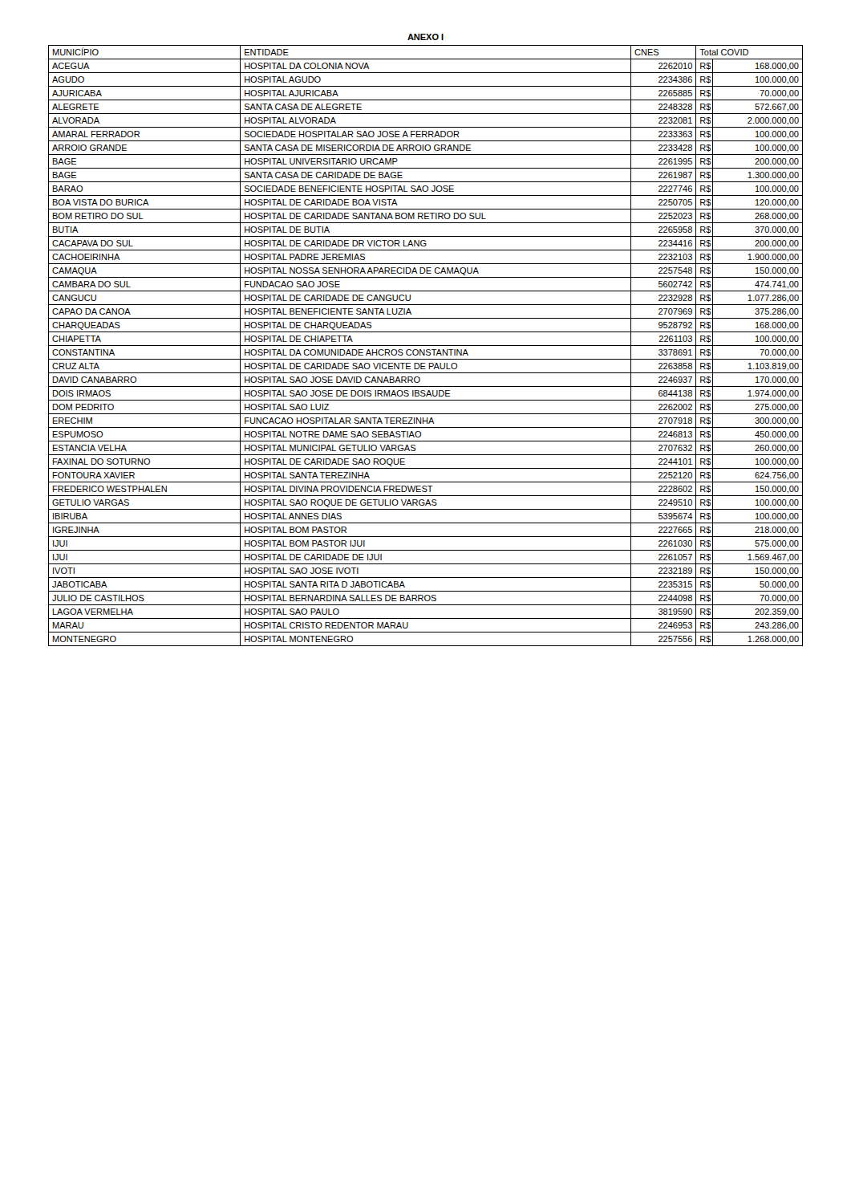ANEXO I
| MUNICÍPIO | ENTIDADE | CNES | Total COVID |
| --- | --- | --- | --- |
| ACEGUA | HOSPITAL DA COLONIA NOVA | 2262010 | R$ | 168.000,00 |
| AGUDO | HOSPITAL AGUDO | 2234386 | R$ | 100.000,00 |
| AJURICABA | HOSPITAL AJURICABA | 2265885 | R$ | 70.000,00 |
| ALEGRETE | SANTA CASA DE ALEGRETE | 2248328 | R$ | 572.667,00 |
| ALVORADA | HOSPITAL ALVORADA | 2232081 | R$ | 2.000.000,00 |
| AMARAL FERRADOR | SOCIEDADE HOSPITALAR SAO JOSE A FERRADOR | 2233363 | R$ | 100.000,00 |
| ARROIO GRANDE | SANTA CASA DE MISERICORDIA DE ARROIO GRANDE | 2233428 | R$ | 100.000,00 |
| BAGE | HOSPITAL UNIVERSITARIO URCAMP | 2261995 | R$ | 200.000,00 |
| BAGE | SANTA CASA DE CARIDADE DE BAGE | 2261987 | R$ | 1.300.000,00 |
| BARAO | SOCIEDADE BENEFICIENTE HOSPITAL SAO JOSE | 2227746 | R$ | 100.000,00 |
| BOA VISTA DO BURICA | HOSPITAL DE CARIDADE BOA VISTA | 2250705 | R$ | 120.000,00 |
| BOM RETIRO DO SUL | HOSPITAL DE CARIDADE SANTANA BOM RETIRO DO SUL | 2252023 | R$ | 268.000,00 |
| BUTIA | HOSPITAL DE BUTIA | 2265958 | R$ | 370.000,00 |
| CACAPAVA DO SUL | HOSPITAL DE CARIDADE DR VICTOR LANG | 2234416 | R$ | 200.000,00 |
| CACHOEIRINHA | HOSPITAL PADRE JEREMIAS | 2232103 | R$ | 1.900.000,00 |
| CAMAQUA | HOSPITAL NOSSA SENHORA APARECIDA DE CAMAQUA | 2257548 | R$ | 150.000,00 |
| CAMBARA DO SUL | FUNDACAO SAO JOSE | 5602742 | R$ | 474.741,00 |
| CANGUCU | HOSPITAL DE CARIDADE DE CANGUCU | 2232928 | R$ | 1.077.286,00 |
| CAPAO DA CANOA | HOSPITAL BENEFICIENTE SANTA LUZIA | 2707969 | R$ | 375.286,00 |
| CHARQUEADAS | HOSPITAL DE CHARQUEADAS | 9528792 | R$ | 168.000,00 |
| CHIAPETTA | HOSPITAL DE CHIAPETTA | 2261103 | R$ | 100.000,00 |
| CONSTANTINA | HOSPITAL DA COMUNIDADE AHCROS CONSTANTINA | 3378691 | R$ | 70.000,00 |
| CRUZ ALTA | HOSPITAL DE CARIDADE SAO VICENTE DE PAULO | 2263858 | R$ | 1.103.819,00 |
| DAVID CANABARRO | HOSPITAL SAO JOSE DAVID CANABARRO | 2246937 | R$ | 170.000,00 |
| DOIS IRMAOS | HOSPITAL SAO JOSE DE DOIS IRMAOS IBSAUDE | 6844138 | R$ | 1.974.000,00 |
| DOM PEDRITO | HOSPITAL SAO LUIZ | 2262002 | R$ | 275.000,00 |
| ERECHIM | FUNCACAO HOSPITALAR SANTA TEREZINHA | 2707918 | R$ | 300.000,00 |
| ESPUMOSO | HOSPITAL NOTRE DAME SAO SEBASTIAO | 2246813 | R$ | 450.000,00 |
| ESTANCIA VELHA | HOSPITAL MUNICIPAL GETULIO VARGAS | 2707632 | R$ | 260.000,00 |
| FAXINAL DO SOTURNO | HOSPITAL DE CARIDADE SAO ROQUE | 2244101 | R$ | 100.000,00 |
| FONTOURA XAVIER | HOSPITAL SANTA TEREZINHA | 2252120 | R$ | 624.756,00 |
| FREDERICO WESTPHALEN | HOSPITAL DIVINA PROVIDENCIA FREDWEST | 2228602 | R$ | 150.000,00 |
| GETULIO VARGAS | HOSPITAL SAO ROQUE DE GETULIO VARGAS | 2249510 | R$ | 100.000,00 |
| IBIRUBA | HOSPITAL ANNES DIAS | 5395674 | R$ | 100.000,00 |
| IGREJINHA | HOSPITAL BOM PASTOR | 2227665 | R$ | 218.000,00 |
| IJUI | HOSPITAL BOM PASTOR IJUI | 2261030 | R$ | 575.000,00 |
| IJUI | HOSPITAL DE CARIDADE DE IJUI | 2261057 | R$ | 1.569.467,00 |
| IVOTI | HOSPITAL SAO JOSE IVOTI | 2232189 | R$ | 150.000,00 |
| JABOTICABA | HOSPITAL SANTA RITA D JABOTICABA | 2235315 | R$ | 50.000,00 |
| JULIO DE CASTILHOS | HOSPITAL BERNARDINA SALLES DE BARROS | 2244098 | R$ | 70.000,00 |
| LAGOA VERMELHA | HOSPITAL SAO PAULO | 3819590 | R$ | 202.359,00 |
| MARAU | HOSPITAL CRISTO REDENTOR MARAU | 2246953 | R$ | 243.286,00 |
| MONTENEGRO | HOSPITAL MONTENEGRO | 2257556 | R$ | 1.268.000,00 |